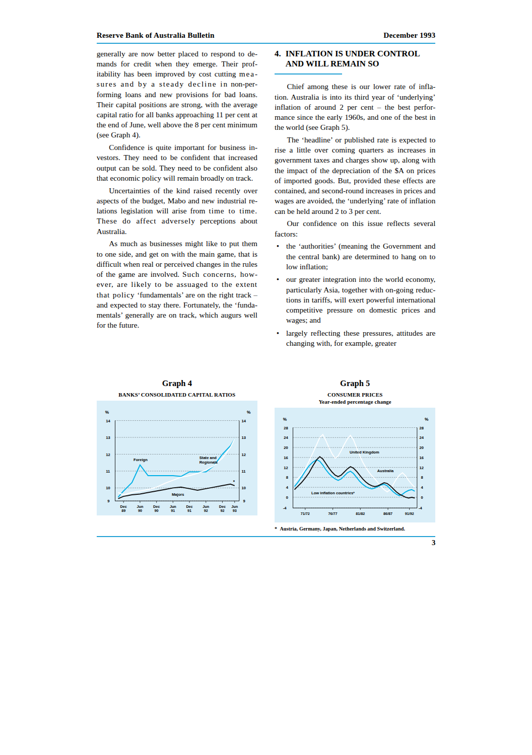Reserve Bank of Australia Bulletin
December 1993
generally are now better placed to respond to demands for credit when they emerge. Their profitability has been improved by cost cutting measures and by a steady decline in non-performing loans and new provisions for bad loans. Their capital positions are strong, with the average capital ratio for all banks approaching 11 per cent at the end of June, well above the 8 per cent minimum (see Graph 4).
Confidence is quite important for business investors. They need to be confident that increased output can be sold. They need to be confident also that economic policy will remain broadly on track.
Uncertainties of the kind raised recently over aspects of the budget, Mabo and new industrial relations legislation will arise from time to time. These do affect adversely perceptions about Australia.
As much as businesses might like to put them to one side, and get on with the main game, that is difficult when real or perceived changes in the rules of the game are involved. Such concerns, however, are likely to be assuaged to the extent that policy ‘fundamentals’ are on the right track – and expected to stay there. Fortunately, the ‘fundamentals’ generally are on track, which augurs well for the future.
4. INFLATION IS UNDER CONTROL AND WILL REMAIN SO
Chief among these is our lower rate of inflation. Australia is into its third year of ‘underlying’ inflation of around 2 per cent – the best performance since the early 1960s, and one of the best in the world (see Graph 5).
The ‘headline’ or published rate is expected to rise a little over coming quarters as increases in government taxes and charges show up, along with the impact of the depreciation of the $A on prices of imported goods. But, provided these effects are contained, and second-round increases in prices and wages are avoided, the ‘underlying’ rate of inflation can be held around 2 to 3 per cent.
Our confidence on this issue reflects several factors:
the ‘authorities’ (meaning the Government and the central bank) are determined to hang on to low inflation;
our greater integration into the world economy, particularly Asia, together with on-going reductions in tariffs, will exert powerful international competitive pressure on domestic prices and wages; and
largely reflecting these pressures, attitudes are changing with, for example, greater
Graph 4
BANKS’ CONSOLIDATED CAPITAL RATIOS
% % 1414 1313 1212 1111 1010 99 * Foreign State and Regionals Majors Dec89 Jun90 Dec90 Jun91 Dec91 Jun92 Dec92 Jun93
Graph 5
CONSUMER PRICES
Year-ended percentage change
% % 2828 2424 2020 1616 1212 88 44 00 -4-4 United Kingdom Australia Low inflation countries* 71/72 76/77 81/82 86/87 91/92
* Austria, Germany, Japan, Netherlands and Switzerland.
3